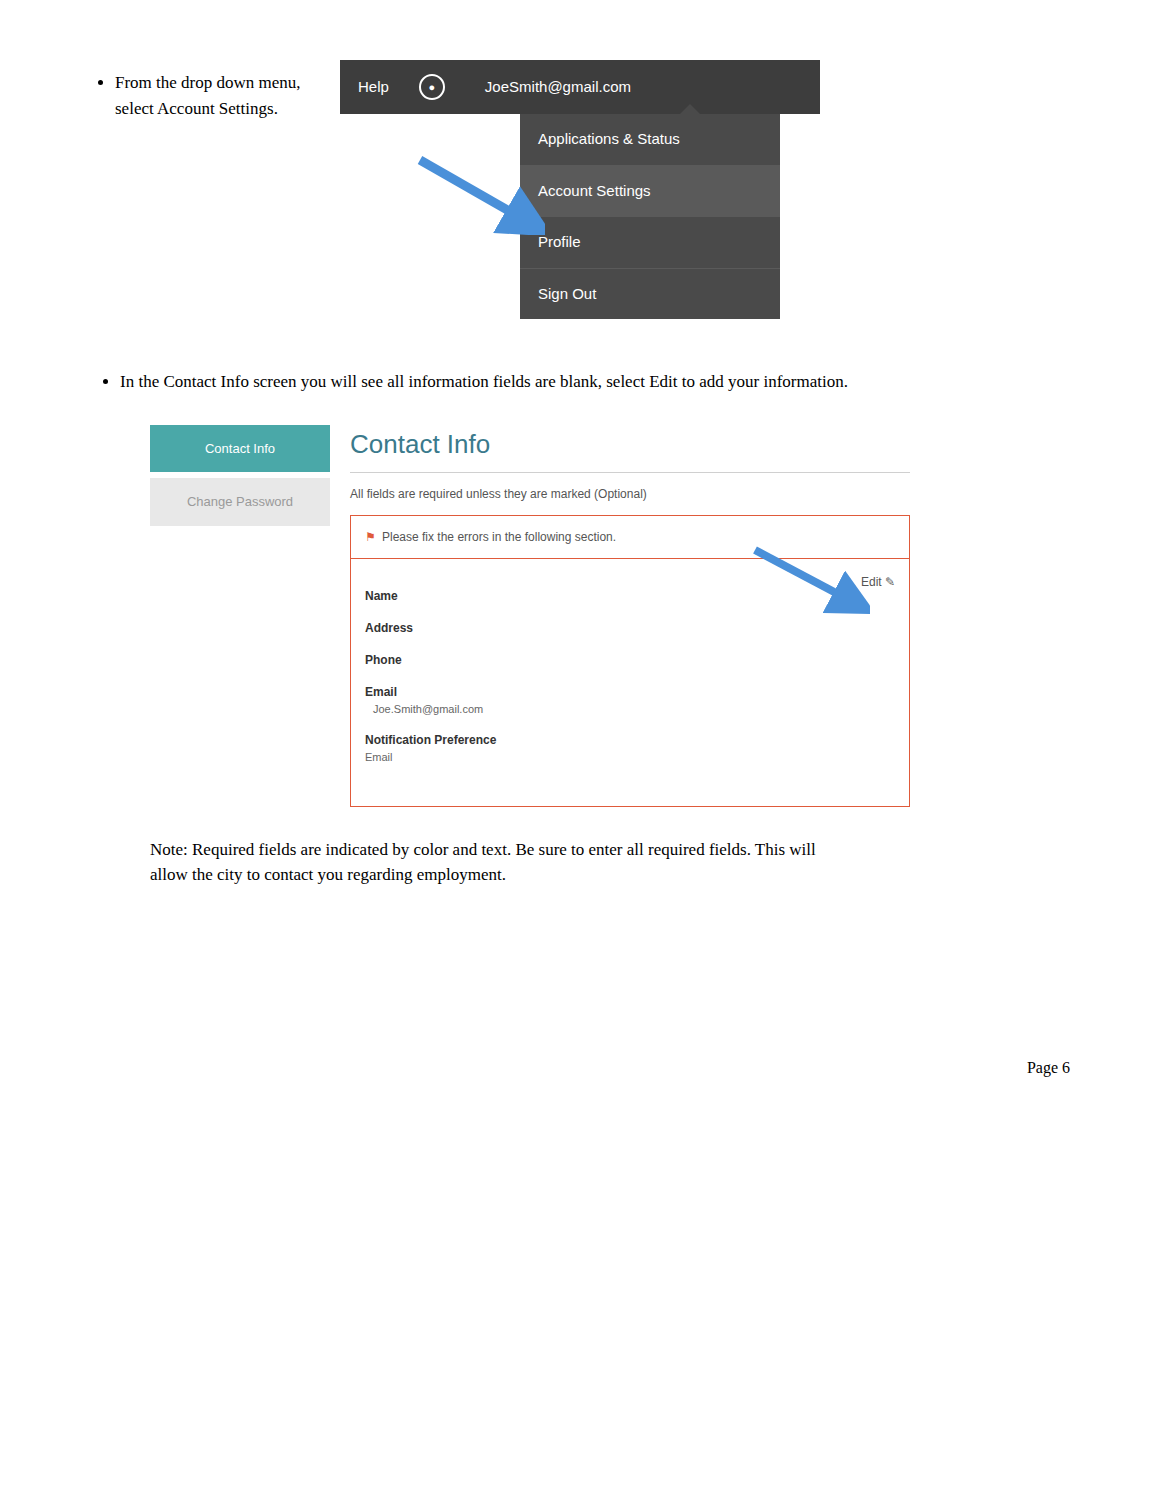From the drop down menu, select Account Settings.
Help ● JoeSmith@gmail.com
Applications & Status
Account Settings
Profile
Sign Out
In the Contact Info screen you will see all information fields are blank, select Edit to add your information.
Contact Info
Change Password
Contact Info
All fields are required unless they are marked (Optional)
⚑Please fix the errors in the following section.
Edit ✎
Name
Address
Phone
Email
Joe.Smith@gmail.com
Notification Preference
Email
Note: Required fields are indicated by color and text. Be sure to enter all required fields. This will allow the city to contact you regarding employment.
Page 6